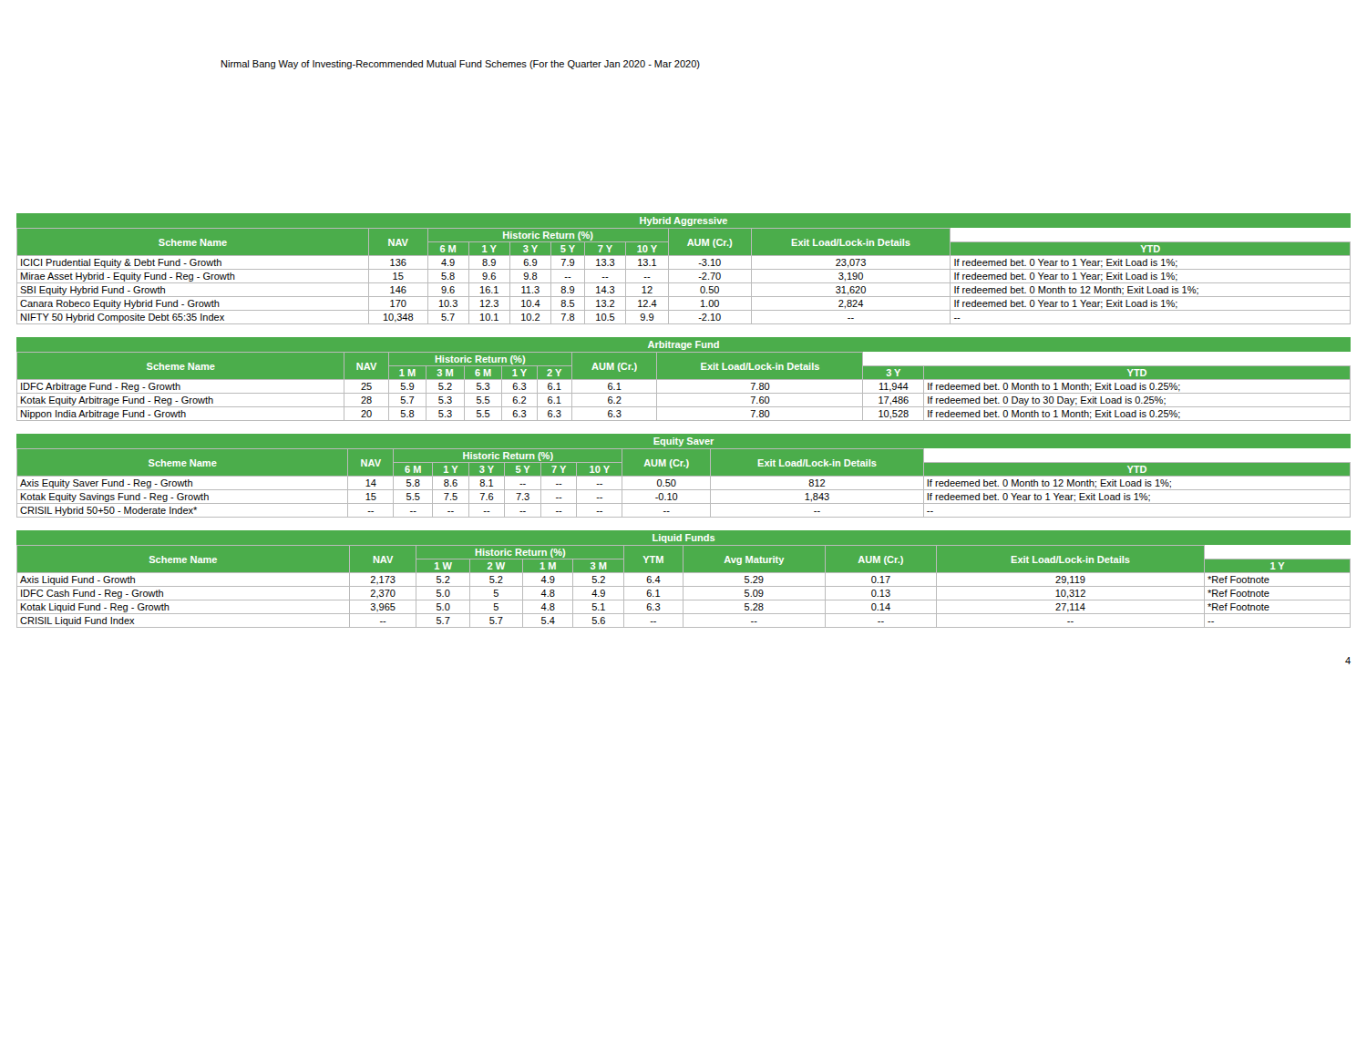Nirmal Bang Way of Investing-Recommended Mutual Fund Schemes (For the Quarter Jan 2020 - Mar 2020)
Hybrid Aggressive
| Scheme Name | NAV | Historic Return (%) | AUM (Cr.) | Exit Load/Lock-in Details |
| --- | --- | --- | --- | --- |
| 6 M | 1 Y | 3 Y | 5 Y | 7 Y | 10 Y | YTD |
| ICICI Prudential Equity & Debt Fund - Growth | 136 | 4.9 | 8.9 | 6.9 | 7.9 | 13.3 | 13.1 | -3.10 | 23,073 | If redeemed bet. 0 Year to 1 Year; Exit Load is 1%; |
| Mirae Asset Hybrid - Equity Fund - Reg - Growth | 15 | 5.8 | 9.6 | 9.8 | -- | -- | -- | -2.70 | 3,190 | If redeemed bet. 0 Year to 1 Year; Exit Load is 1%; |
| SBI Equity Hybrid Fund - Growth | 146 | 9.6 | 16.1 | 11.3 | 8.9 | 14.3 | 12 | 0.50 | 31,620 | If redeemed bet. 0 Month to 12 Month; Exit Load is 1%; |
| Canara Robeco Equity Hybrid Fund - Growth | 170 | 10.3 | 12.3 | 10.4 | 8.5 | 13.2 | 12.4 | 1.00 | 2,824 | If redeemed bet. 0 Year to 1 Year; Exit Load is 1%; |
| NIFTY 50 Hybrid Composite Debt 65:35 Index | 10,348 | 5.7 | 10.1 | 10.2 | 7.8 | 10.5 | 9.9 | -2.10 | -- | -- |
Arbitrage Fund
| Scheme Name | NAV | Historic Return (%) | AUM (Cr.) | Exit Load/Lock-in Details |
| --- | --- | --- | --- | --- |
| 1 M | 3 M | 6 M | 1 Y | 2 Y | 3 Y | YTD |
| IDFC Arbitrage Fund - Reg - Growth | 25 | 5.9 | 5.2 | 5.3 | 6.3 | 6.1 | 6.1 | 7.80 | 11,944 | If redeemed bet. 0 Month to 1 Month; Exit Load is 0.25%; |
| Kotak Equity Arbitrage Fund - Reg - Growth | 28 | 5.7 | 5.3 | 5.5 | 6.2 | 6.1 | 6.2 | 7.60 | 17,486 | If redeemed bet. 0 Day to 30 Day; Exit Load is 0.25%; |
| Nippon India Arbitrage Fund - Growth | 20 | 5.8 | 5.3 | 5.5 | 6.3 | 6.3 | 6.3 | 7.80 | 10,528 | If redeemed bet. 0 Month to 1 Month; Exit Load is 0.25%; |
Equity Saver
| Scheme Name | NAV | Historic Return (%) | AUM (Cr.) | Exit Load/Lock-in Details |
| --- | --- | --- | --- | --- |
| 6 M | 1 Y | 3 Y | 5 Y | 7 Y | 10 Y | YTD |
| Axis Equity Saver Fund - Reg - Growth | 14 | 5.8 | 8.6 | 8.1 | -- | -- | -- | 0.50 | 812 | If redeemed bet. 0 Month to 12 Month; Exit Load is 1%; |
| Kotak Equity Savings Fund - Reg - Growth | 15 | 5.5 | 7.5 | 7.6 | 7.3 | -- | -- | -0.10 | 1,843 | If redeemed bet. 0 Year to 1 Year; Exit Load is 1%; |
| CRISIL Hybrid 50+50 - Moderate Index* | -- | -- | -- | -- | -- | -- | -- | -- | -- | -- |
Liquid Funds
| Scheme Name | NAV | Historic Return (%) | YTM | Avg Maturity | AUM (Cr.) | Exit Load/Lock-in Details |
| --- | --- | --- | --- | --- | --- | --- |
| 1 W | 2 W | 1 M | 3 M | 1 Y |
| Axis Liquid Fund - Growth | 2,173 | 5.2 | 5.2 | 4.9 | 5.2 | 6.4 | 5.29 | 0.17 | 29,119 | *Ref Footnote |
| IDFC Cash Fund - Reg - Growth | 2,370 | 5.0 | 5 | 4.8 | 4.9 | 6.1 | 5.09 | 0.13 | 10,312 | *Ref Footnote |
| Kotak Liquid Fund - Reg - Growth | 3,965 | 5.0 | 5 | 4.8 | 5.1 | 6.3 | 5.28 | 0.14 | 27,114 | *Ref Footnote |
| CRISIL Liquid Fund Index | -- | 5.7 | 5.7 | 5.4 | 5.6 | -- | -- | -- | -- | -- |
4